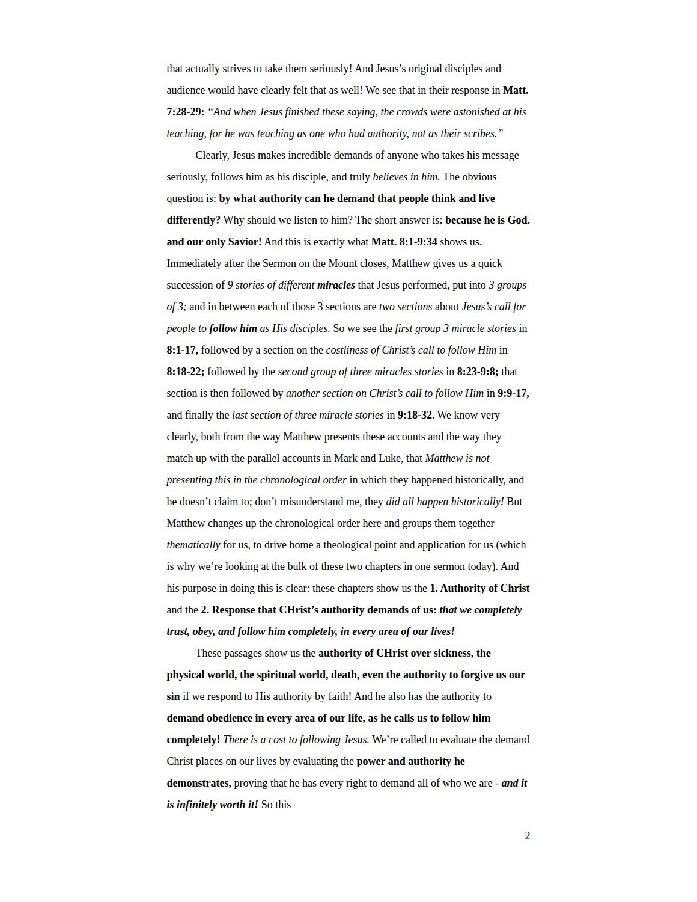that actually strives to take them seriously! And Jesus’s original disciples and audience would have clearly felt that as well! We see that in their response in Matt. 7:28-29: “And when Jesus finished these saying, the crowds were astonished at his teaching, for he was teaching as one who had authority, not as their scribes.”
Clearly, Jesus makes incredible demands of anyone who takes his message seriously, follows him as his disciple, and truly believes in him. The obvious question is: by what authority can he demand that people think and live differently? Why should we listen to him? The short answer is: because he is God. and our only Savior! And this is exactly what Matt. 8:1-9:34 shows us. Immediately after the Sermon on the Mount closes, Matthew gives us a quick succession of 9 stories of different miracles that Jesus performed, put into 3 groups of 3; and in between each of those 3 sections are two sections about Jesus’s call for people to follow him as His disciples. So we see the first group 3 miracle stories in 8:1-17, followed by a section on the costliness of Christ’s call to follow Him in 8:18-22; followed by the second group of three miracles stories in 8:23-9:8; that section is then followed by another section on Christ’s call to follow Him in 9:9-17, and finally the last section of three miracle stories in 9:18-32. We know very clearly, both from the way Matthew presents these accounts and the way they match up with the parallel accounts in Mark and Luke, that Matthew is not presenting this in the chronological order in which they happened historically, and he doesn’t claim to; don’t misunderstand me, they did all happen historically! But Matthew changes up the chronological order here and groups them together thematically for us, to drive home a theological point and application for us (which is why we’re looking at the bulk of these two chapters in one sermon today). And his purpose in doing this is clear: these chapters show us the 1. Authority of Christ and the 2. Response that CHrist’s authority demands of us: that we completely trust, obey, and follow him completely, in every area of our lives!
These passages show us the authority of CHrist over sickness, the physical world, the spiritual world, death, even the authority to forgive us our sin if we respond to His authority by faith! And he also has the authority to demand obedience in every area of our life, as he calls us to follow him completely! There is a cost to following Jesus. We’re called to evaluate the demand Christ places on our lives by evaluating the power and authority he demonstrates, proving that he has every right to demand all of who we are - and it is infinitely worth it! So this
2